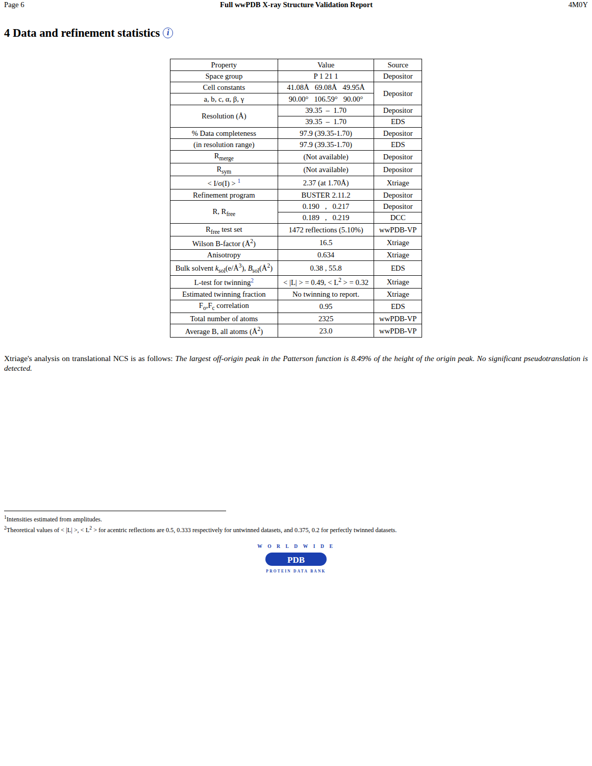Page 6
Full wwPDB X-ray Structure Validation Report
4M0Y
4 Data and refinement statistics i
| Property | Value | Source |
| --- | --- | --- |
| Space group | P 1 21 1 | Depositor |
| Cell constants | 41.08Å 69.08Å 49.95Å | Depositor |
| a, b, c, α, β, γ | 90.00° 106.59° 90.00° |
| Resolution (Å) | 39.35 – 1.70 | Depositor |
| 39.35 – 1.70 | EDS |
| % Data completeness | 97.9 (39.35-1.70) | Depositor |
| (in resolution range) | 97.9 (39.35-1.70) | EDS |
| R merge | (Not available) | Depositor |
| R sym | (Not available) | Depositor |
| < I/σ(I) > 1 | 2.37 (at 1.70Å) | Xtriage |
| Refinement program | BUSTER 2.11.2 | Depositor |
| R, R free | 0.190 , 0.217 | Depositor |
| 0.189 , 0.219 | DCC |
| R free test set | 1472 reflections (5.10%) | wwPDB-VP |
| Wilson B-factor (Å 2 ) | 16.5 | Xtriage |
| Anisotropy | 0.634 | Xtriage |
| Bulk solvent k sol (e/Å 3 ), B sol (Å 2 ) | 0.38 , 55.8 | EDS |
| L-test for twinning 2 | < /L/ > = 0.49, < L 2 > = 0.32 | Xtriage |
| Estimated twinning fraction | No twinning to report. | Xtriage |
| F o ,F c correlation | 0.95 | EDS |
| Total number of atoms | 2325 | wwPDB-VP |
| Average B, all atoms (Å 2 ) | 23.0 | wwPDB-VP |
Xtriage's analysis on translational NCS is as follows: The largest off-origin peak in the Patterson function is 8.49% of the height of the origin peak. No significant pseudotranslation is detected.
1 Intensities estimated from amplitudes.
2 Theoretical values of < |L| >, < L2 > for acentric reflections are 0.5, 0.333 respectively for untwinned datasets, and 0.375, 0.2 for perfectly twinned datasets.
W O R L D W I D E
PDB
PROTEIN DATA BANK